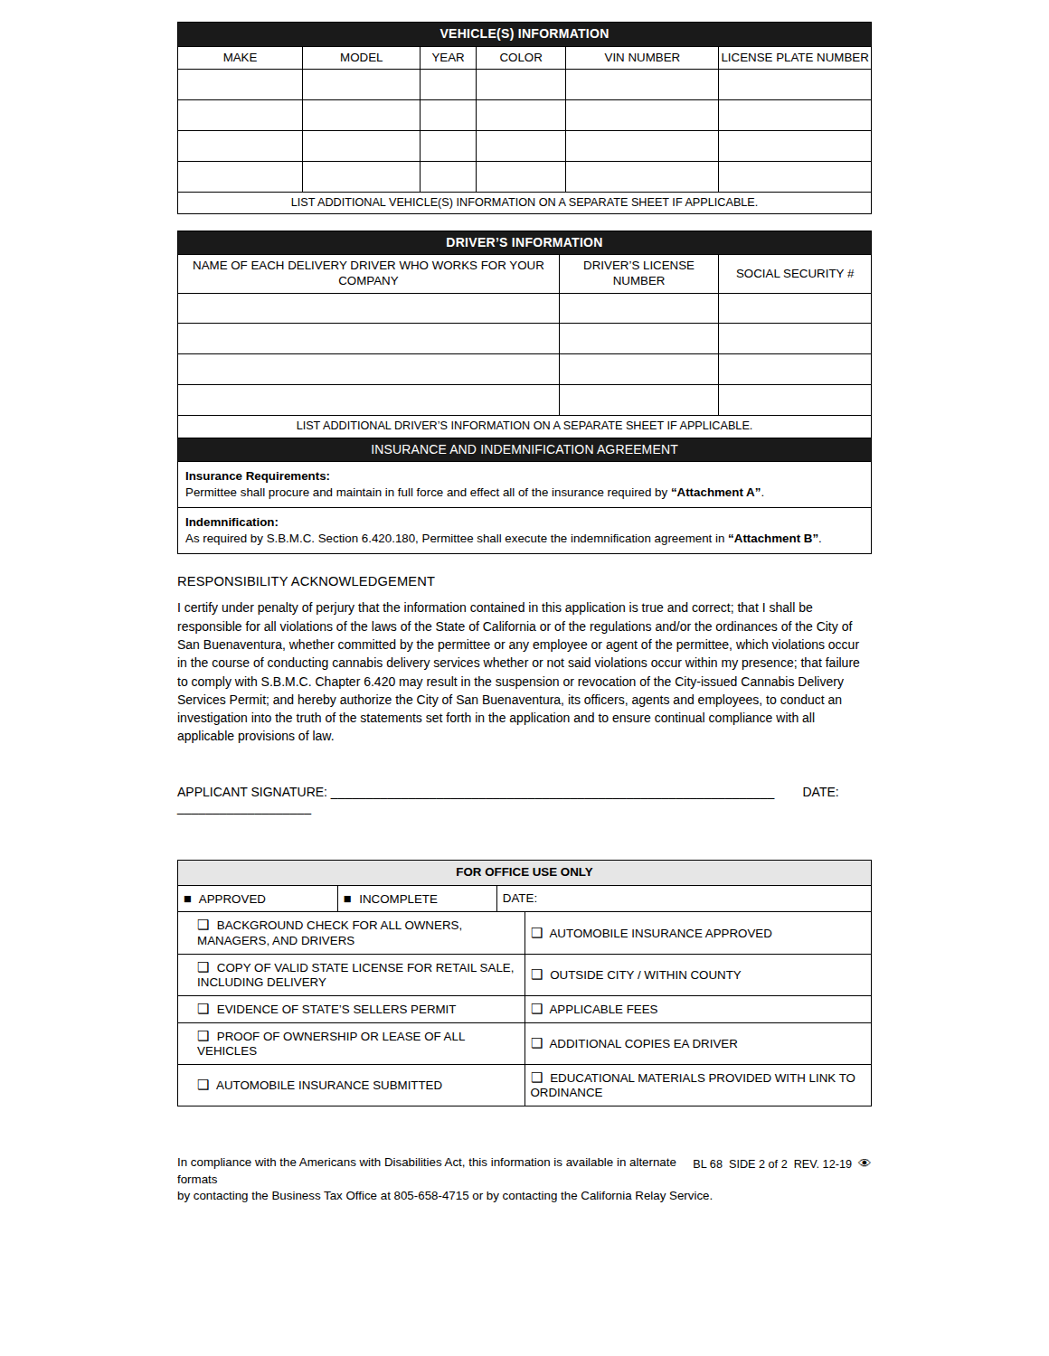| VEHICLE(S) INFORMATION |
| MAKE | MODEL | YEAR | COLOR | VIN NUMBER | LICENSE PLATE NUMBER |
| LIST ADDITIONAL VEHICLE(S) INFORMATION ON A SEPARATE SHEET IF APPLICABLE. |
| DRIVER’S INFORMATION |
| NAME OF EACH DELIVERY DRIVER WHO WORKS FOR YOUR COMPANY | DRIVER’S LICENSE NUMBER | SOCIAL SECURITY # |
| LIST ADDITIONAL DRIVER’S INFORMATION ON A SEPARATE SHEET IF APPLICABLE. |
| INSURANCE AND INDEMNIFICATION AGREEMENT |
| Insurance Requirements: Permittee shall procure and maintain in full force and effect all of the insurance required by “Attachment A” . |
| Indemnification: As required by S.B.M.C. Section 6.420.180, Permittee shall execute the indemnification agreement in “Attachment B” . |
RESPONSIBILITY ACKNOWLEDGEMENT
I certify under penalty of perjury that the information contained in this application is true and correct; that I shall be responsible for all violations of the laws of the State of California or of the regulations and/or the ordinances of the City of San Buenaventura, whether committed by the permittee or any employee or agent of the permittee, which violations occur in the course of conducting cannabis delivery services whether or not said violations occur within my presence; that failure to comply with S.B.M.C. Chapter 6.420 may result in the suspension or revocation of the City-issued Cannabis Delivery Services Permit; and hereby authorize the City of San Buenaventura, its officers, agents and employees, to conduct an investigation into the truth of the statements set forth in the application and to ensure continual compliance with all applicable provisions of law.
APPLICANT SIGNATURE: _______________________________________________________________ DATE: ___________________
| FOR OFFICE USE ONLY |
| / ■ APPROVED / ■ INCOMPLETE / DATE: / |
| ❑ BACKGROUND CHECK FOR ALL OWNERS, MANAGERS, AND DRIVERS | ❑ AUTOMOBILE INSURANCE APPROVED |
| ❑ COPY OF VALID STATE LICENSE FOR RETAIL SALE, INCLUDING DELIVERY | ❑ OUTSIDE CITY / WITHIN COUNTY |
| ❑ EVIDENCE OF STATE’S SELLERS PERMIT | ❑ APPLICABLE FEES |
| ❑ PROOF OF OWNERSHIP OR LEASE OF ALL VEHICLES | ❑ ADDITIONAL COPIES EA DRIVER |
| ❑ AUTOMOBILE INSURANCE SUBMITTED | ❑ EDUCATIONAL MATERIALS PROVIDED WITH LINK TO ORDINANCE |
BL 68 SIDE 2 of 2 REV. 12-19 👁
In compliance with the Americans with Disabilities Act, this information is available in alternate formats
by contacting the Business Tax Office at 805-658-4715 or by contacting the California Relay Service.